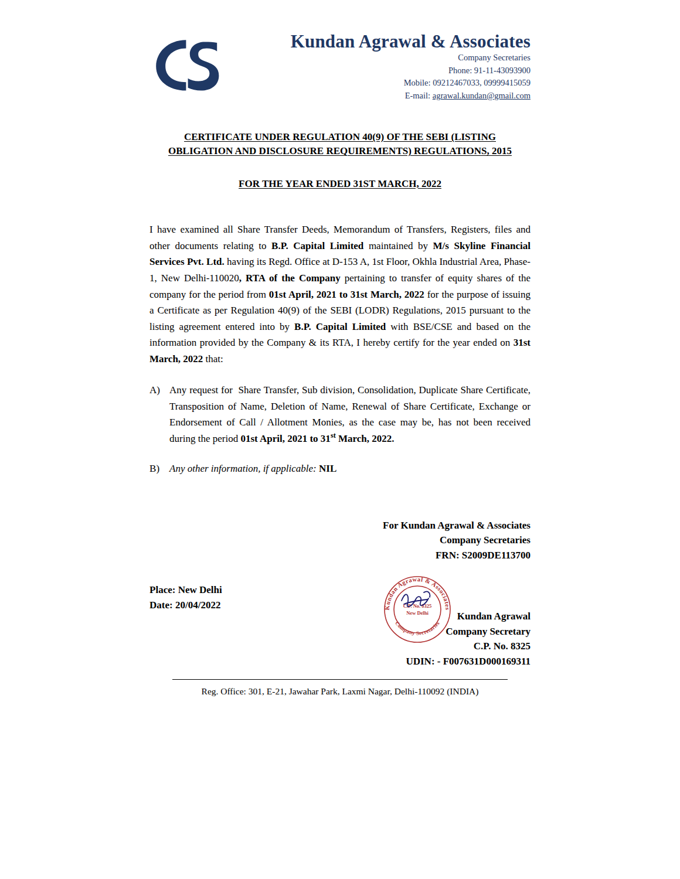Kundan Agrawal & Associates
Company Secretaries
Phone: 91-11-43093900
Mobile: 09212467033, 09999415059
E-mail: agrawal.kundan@gmail.com
CERTIFICATE UNDER REGULATION 40(9) OF THE SEBI (LISTING
OBLIGATION AND DISCLOSURE REQUIREMENTS) REGULATIONS, 2015
FOR THE YEAR ENDED 31ST MARCH, 2022
I have examined all Share Transfer Deeds, Memorandum of Transfers, Registers, files and other documents relating to B.P. Capital Limited maintained by M/s Skyline Financial Services Pvt. Ltd. having its Regd. Office at D-153 A, 1st Floor, Okhla Industrial Area, Phase-1, New Delhi-110020, RTA of the Company pertaining to transfer of equity shares of the company for the period from 01st April, 2021 to 31st March, 2022 for the purpose of issuing a Certificate as per Regulation 40(9) of the SEBI (LODR) Regulations, 2015 pursuant to the listing agreement entered into by B.P. Capital Limited with BSE/CSE and based on the information provided by the Company & its RTA, I hereby certify for the year ended on 31st March, 2022 that:
A) Any request for Share Transfer, Sub division, Consolidation, Duplicate Share Certificate, Transposition of Name, Deletion of Name, Renewal of Share Certificate, Exchange or Endorsement of Call / Allotment Monies, as the case may be, has not been received during the period 01st April, 2021 to 31st March, 2022.
B) Any other information, if applicable: NIL
For Kundan Agrawal & Associates
Company Secretaries
FRN: S2009DE113700
Place: New Delhi
Date: 20/04/2022
Kundan Agrawal & Associates Company Secretaries C.P. No. 8325 New Delhi
Kundan Agrawal
Company Secretary
C.P. No. 8325
UDIN: - F007631D000169311
Reg. Office: 301, E-21, Jawahar Park, Laxmi Nagar, Delhi-110092 (INDIA)